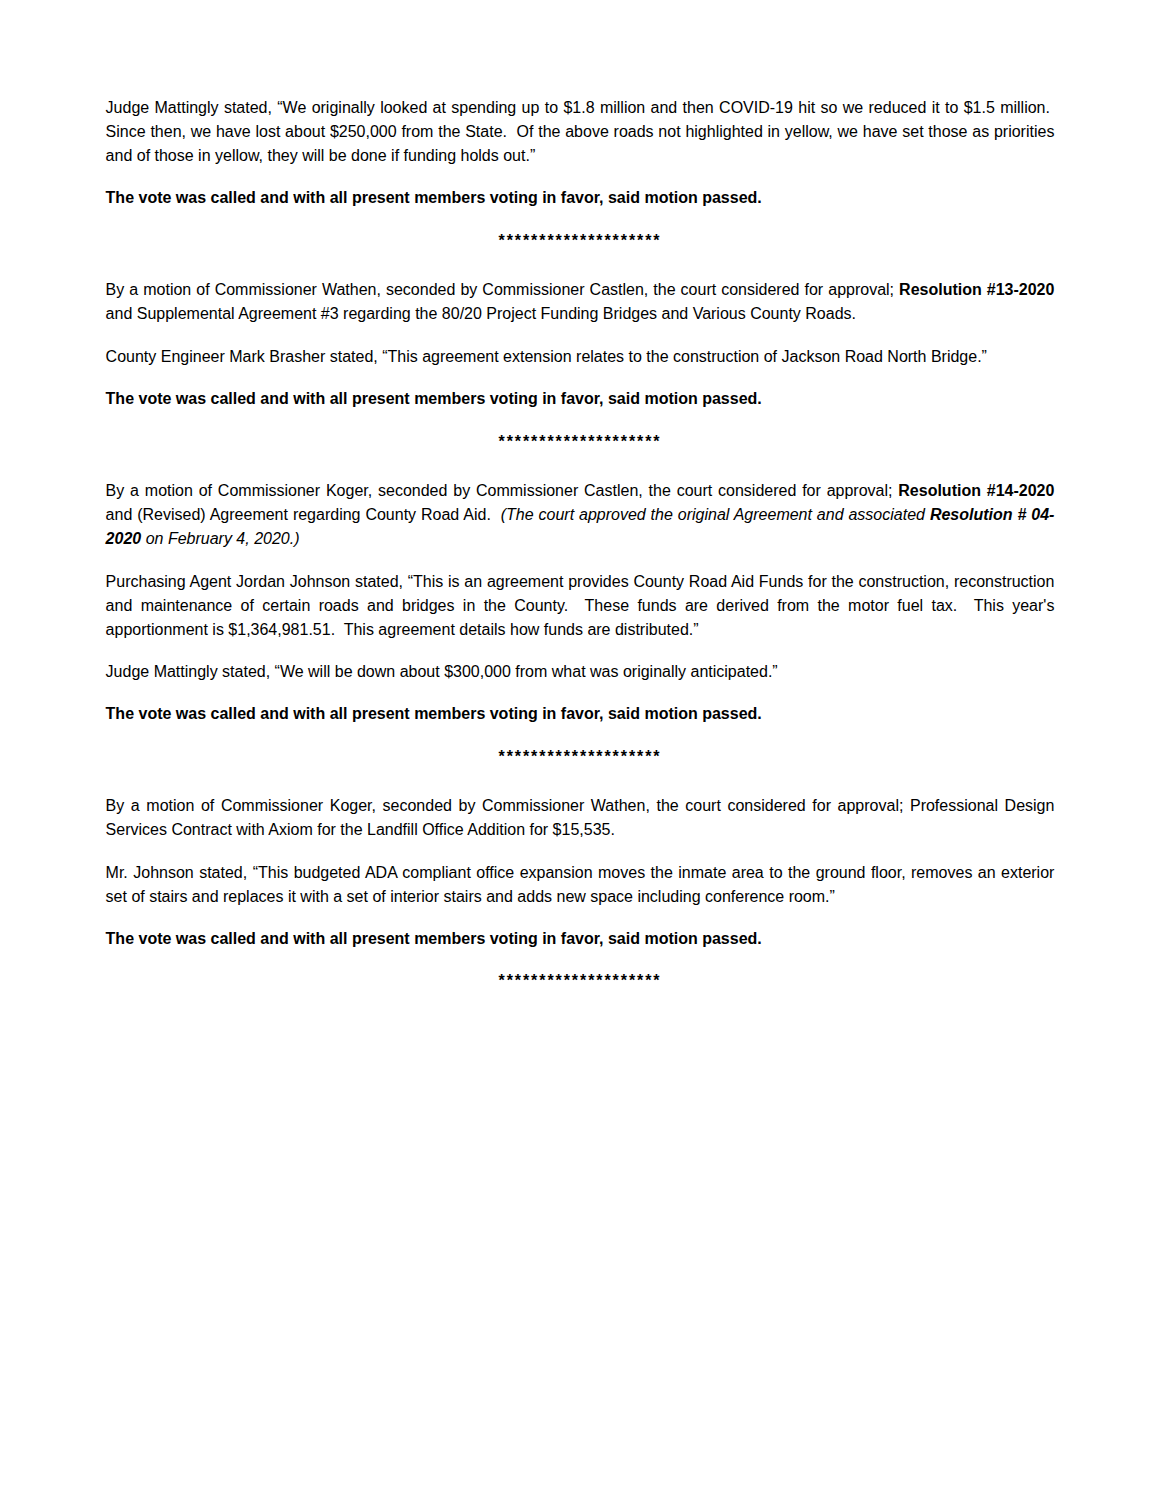Judge Mattingly stated, “We originally looked at spending up to $1.8 million and then COVID-19 hit so we reduced it to $1.5 million. Since then, we have lost about $250,000 from the State. Of the above roads not highlighted in yellow, we have set those as priorities and of those in yellow, they will be done if funding holds out.”
The vote was called and with all present members voting in favor, said motion passed.
********************
By a motion of Commissioner Wathen, seconded by Commissioner Castlen, the court considered for approval; Resolution #13-2020 and Supplemental Agreement #3 regarding the 80/20 Project Funding Bridges and Various County Roads.
County Engineer Mark Brasher stated, “This agreement extension relates to the construction of Jackson Road North Bridge.”
The vote was called and with all present members voting in favor, said motion passed.
********************
By a motion of Commissioner Koger, seconded by Commissioner Castlen, the court considered for approval; Resolution #14-2020 and (Revised) Agreement regarding County Road Aid. (The court approved the original Agreement and associated Resolution # 04-2020 on February 4, 2020.)
Purchasing Agent Jordan Johnson stated, “This is an agreement provides County Road Aid Funds for the construction, reconstruction and maintenance of certain roads and bridges in the County. These funds are derived from the motor fuel tax. This year's apportionment is $1,364,981.51. This agreement details how funds are distributed.”
Judge Mattingly stated, “We will be down about $300,000 from what was originally anticipated.”
The vote was called and with all present members voting in favor, said motion passed.
********************
By a motion of Commissioner Koger, seconded by Commissioner Wathen, the court considered for approval; Professional Design Services Contract with Axiom for the Landfill Office Addition for $15,535.
Mr. Johnson stated, “This budgeted ADA compliant office expansion moves the inmate area to the ground floor, removes an exterior set of stairs and replaces it with a set of interior stairs and adds new space including conference room.”
The vote was called and with all present members voting in favor, said motion passed.
********************